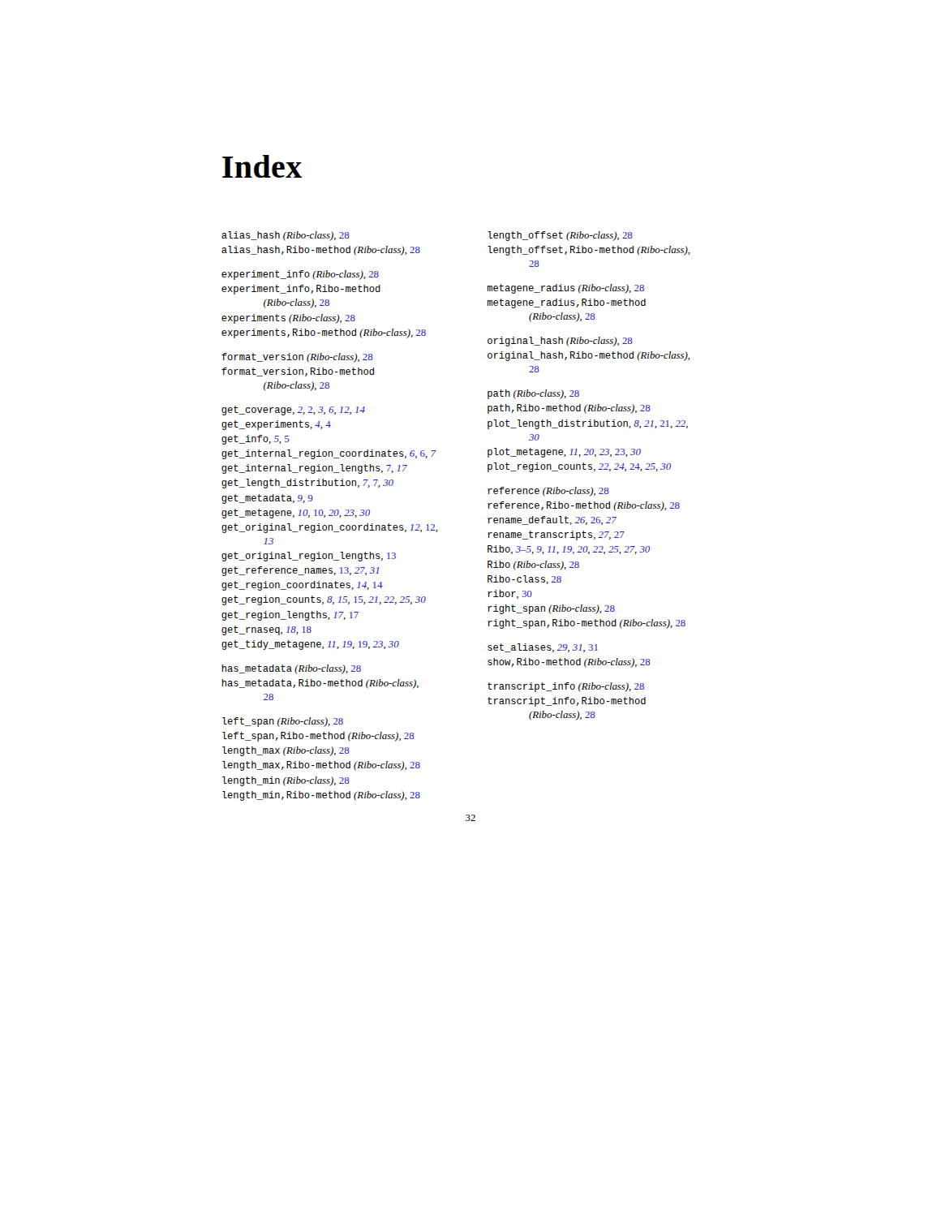Index
alias_hash (Ribo-class), 28
alias_hash,Ribo-method (Ribo-class), 28
experiment_info (Ribo-class), 28
experiment_info,Ribo-method(Ribo-class), 28
experiments (Ribo-class), 28
experiments,Ribo-method (Ribo-class), 28
format_version (Ribo-class), 28
format_version,Ribo-method(Ribo-class), 28
get_coverage, 2, 2, 3, 6, 12, 14
get_experiments, 4, 4
get_info, 5, 5
get_internal_region_coordinates, 6, 6, 7
get_internal_region_lengths, 7, 17
get_length_distribution, 7, 7, 30
get_metadata, 9, 9
get_metagene, 10, 10, 20, 23, 30
get_original_region_coordinates, 12, 12,13
get_original_region_lengths, 13
get_reference_names, 13, 27, 31
get_region_coordinates, 14, 14
get_region_counts, 8, 15, 15, 21, 22, 25, 30
get_region_lengths, 17, 17
get_rnaseq, 18, 18
get_tidy_metagene, 11, 19, 19, 23, 30
has_metadata (Ribo-class), 28
has_metadata,Ribo-method (Ribo-class),28
left_span (Ribo-class), 28
left_span,Ribo-method (Ribo-class), 28
length_max (Ribo-class), 28
length_max,Ribo-method (Ribo-class), 28
length_min (Ribo-class), 28
length_min,Ribo-method (Ribo-class), 28
length_offset (Ribo-class), 28
length_offset,Ribo-method (Ribo-class),28
metagene_radius (Ribo-class), 28
metagene_radius,Ribo-method(Ribo-class), 28
original_hash (Ribo-class), 28
original_hash,Ribo-method (Ribo-class),28
path (Ribo-class), 28
path,Ribo-method (Ribo-class), 28
plot_length_distribution, 8, 21, 21, 22,30
plot_metagene, 11, 20, 23, 23, 30
plot_region_counts, 22, 24, 24, 25, 30
reference (Ribo-class), 28
reference,Ribo-method (Ribo-class), 28
rename_default, 26, 26, 27
rename_transcripts, 27, 27
Ribo, 3–5, 9, 11, 19, 20, 22, 25, 27, 30
Ribo (Ribo-class), 28
Ribo-class, 28
ribor, 30
right_span (Ribo-class), 28
right_span,Ribo-method (Ribo-class), 28
set_aliases, 29, 31, 31
show,Ribo-method (Ribo-class), 28
transcript_info (Ribo-class), 28
transcript_info,Ribo-method(Ribo-class), 28
32